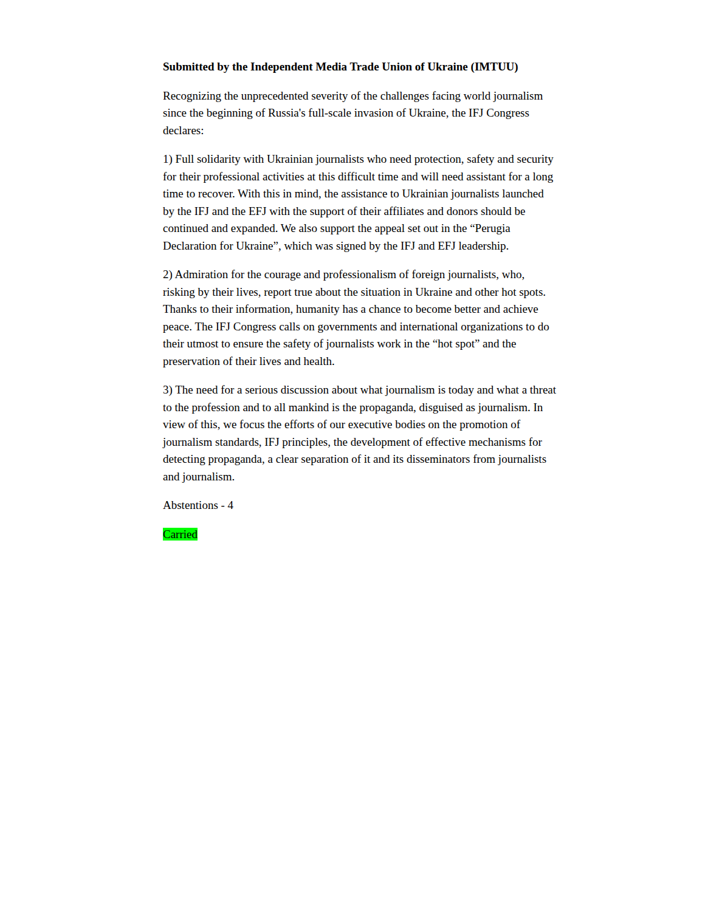Submitted by the Independent Media Trade Union of Ukraine (IMTUU)
Recognizing the unprecedented severity of the challenges facing world journalism since the beginning of Russia's full-scale invasion of Ukraine, the IFJ Congress declares:
1) Full solidarity with Ukrainian journalists who need protection, safety and security for their professional activities at this difficult time and will need assistant for a long time to recover. With this in mind, the assistance to Ukrainian journalists launched by the IFJ and the EFJ with the support of their affiliates and donors should be continued and expanded. We also support the appeal set out in the “Perugia Declaration for Ukraine”, which was signed by the IFJ and EFJ leadership.
2) Admiration for the courage and professionalism of foreign journalists, who, risking by their lives, report true about the situation in Ukraine and other hot spots. Thanks to their information, humanity has a chance to become better and achieve peace. The IFJ Congress calls on governments and international organizations to do their utmost to ensure the safety of journalists work in the “hot spot” and the preservation of their lives and health.
3) The need for a serious discussion about what journalism is today and what a threat to the profession and to all mankind is the propaganda, disguised as journalism. In view of this, we focus the efforts of our executive bodies on the promotion of journalism standards, IFJ principles, the development of effective mechanisms for detecting propaganda, a clear separation of it and its disseminators from journalists and journalism.
Abstentions - 4
Carried